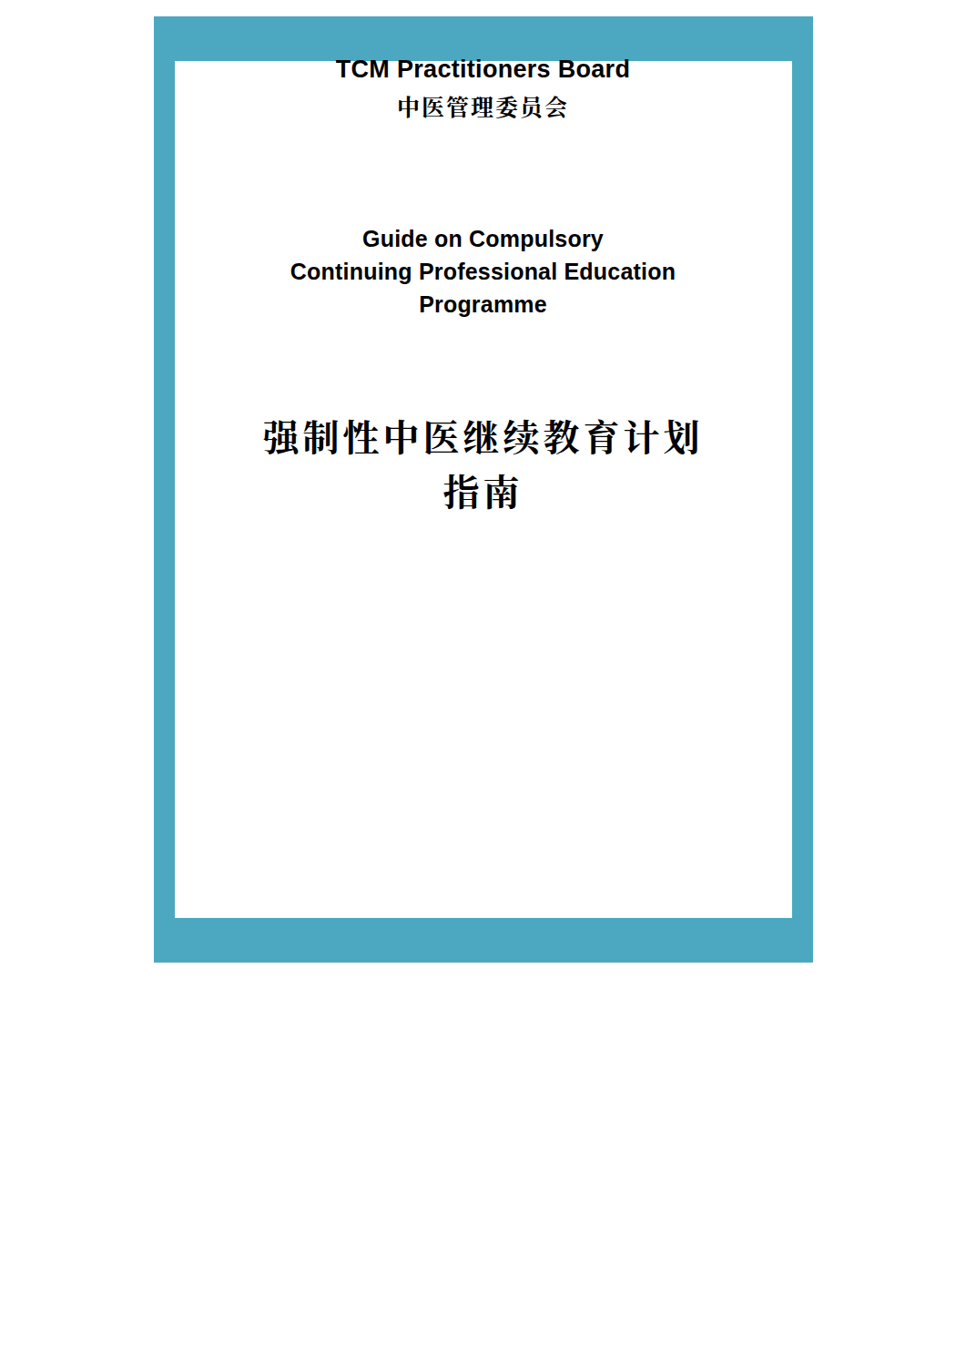TCM Practitioners Board
中医管理委员会
Guide on Compulsory
Continuing Professional Education
Programme
强制性中医继续教育计划
指南